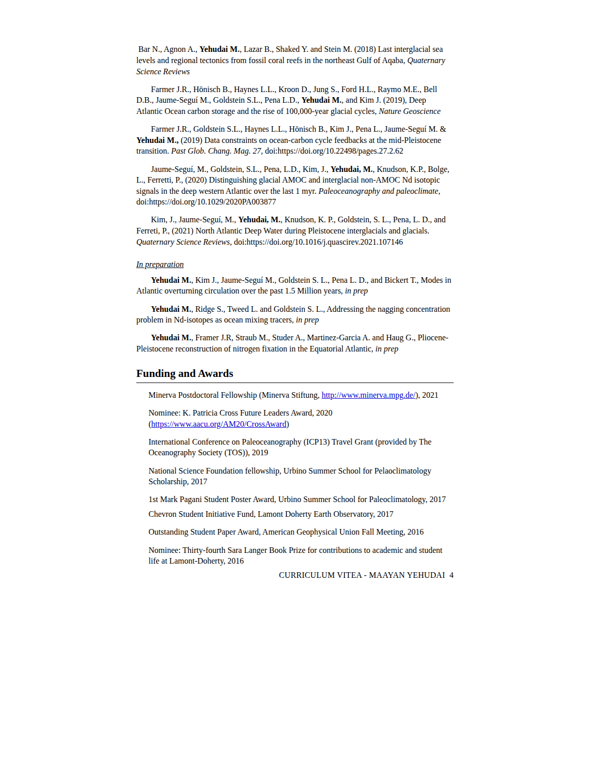Bar N., Agnon A., Yehudai M., Lazar B., Shaked Y. and Stein M. (2018) Last interglacial sea levels and regional tectonics from fossil coral reefs in the northeast Gulf of Aqaba, Quaternary Science Reviews
Farmer J.R., Hönisch B., Haynes L.L., Kroon D., Jung S., Ford H.L., Raymo M.E., Bell D.B., Jaume-Seguí M., Goldstein S.L., Pena L.D., Yehudai M., and Kim J. (2019), Deep Atlantic Ocean carbon storage and the rise of 100,000-year glacial cycles, Nature Geoscience
Farmer J.R., Goldstein S.L., Haynes L.L., Hönisch B., Kim J., Pena L., Jaume-Seguí M. & Yehudai M., (2019) Data constraints on ocean-carbon cycle feedbacks at the mid-Pleistocene transition. Past Glob. Chang. Mag. 27, doi:https://doi.org/10.22498/pages.27.2.62
Jaume-Seguí, M., Goldstein, S.L., Pena, L.D., Kim, J., Yehudai, M., Knudson, K.P., Bolge, L., Ferretti, P., (2020) Distinguishing glacial AMOC and interglacial non-AMOC Nd isotopic signals in the deep western Atlantic over the last 1 myr. Paleoceanography and paleoclimate, doi:https://doi.org/10.1029/2020PA003877
Kim, J., Jaume-Seguí, M., Yehudai, M., Knudson, K. P., Goldstein, S. L., Pena, L. D., and Ferreti, P., (2021) North Atlantic Deep Water during Pleistocene interglacials and glacials. Quaternary Science Reviews, doi:https://doi.org/10.1016/j.quascirev.2021.107146
In preparation
Yehudai M., Kim J., Jaume-Seguí M., Goldstein S. L., Pena L. D., and Bickert T., Modes in Atlantic overturning circulation over the past 1.5 Million years, in prep
Yehudai M., Ridge S., Tweed L. and Goldstein S. L., Addressing the nagging concentration problem in Nd-isotopes as ocean mixing tracers, in prep
Yehudai M., Framer J.R, Straub M., Studer A., Martinez-Garcia A. and Haug G., Pliocene-Pleistocene reconstruction of nitrogen fixation in the Equatorial Atlantic, in prep
Funding and Awards
Minerva Postdoctoral Fellowship (Minerva Stiftung, http://www.minerva.mpg.de/), 2021
Nominee: K. Patricia Cross Future Leaders Award, 2020 (https://www.aacu.org/AM20/CrossAward)
International Conference on Paleoceanography (ICP13) Travel Grant (provided by The Oceanography Society (TOS)), 2019
National Science Foundation fellowship, Urbino Summer School for Pelaoclimatology Scholarship, 2017
1st Mark Pagani Student Poster Award, Urbino Summer School for Paleoclimatology, 2017
Chevron Student Initiative Fund, Lamont Doherty Earth Observatory, 2017
Outstanding Student Paper Award, American Geophysical Union Fall Meeting, 2016
Nominee: Thirty-fourth Sara Langer Book Prize for contributions to academic and student life at Lamont-Doherty, 2016
CURRICULUM VITEA - MAAYAN YEHUDAI 4